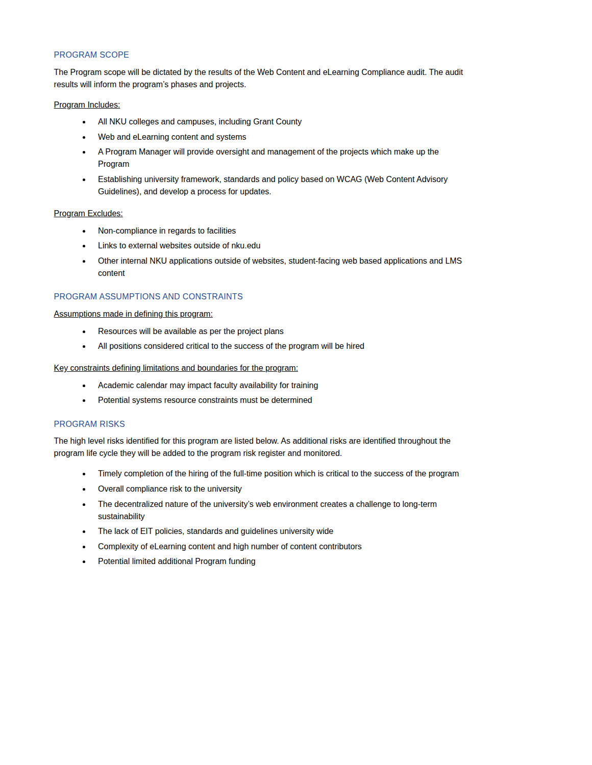PROGRAM SCOPE
The Program scope will be dictated by the results of the Web Content and eLearning Compliance audit. The audit results will inform the program’s phases and projects.
Program Includes:
All NKU colleges and campuses, including Grant County
Web and eLearning content and systems
A Program Manager will provide oversight and management of the projects which make up the Program
Establishing university framework, standards and policy based on WCAG (Web Content Advisory Guidelines), and develop a process for updates.
Program Excludes:
Non-compliance in regards to facilities
Links to external websites outside of nku.edu
Other internal NKU applications outside of websites, student-facing web based applications and LMS content
PROGRAM ASSUMPTIONS AND CONSTRAINTS
Assumptions made in defining this program:
Resources will be available as per the project plans
All positions considered critical to the success of the program will be hired
Key constraints defining limitations and boundaries for the program:
Academic calendar may impact faculty availability for training
Potential systems resource constraints must be determined
PROGRAM RISKS
The high level risks identified for this program are listed below. As additional risks are identified throughout the program life cycle they will be added to the program risk register and monitored.
Timely completion of the hiring of the full-time position which is critical to the success of the program
Overall compliance risk to the university
The decentralized nature of the university’s web environment creates a challenge to long-term sustainability
The lack of EIT policies, standards and guidelines university wide
Complexity of eLearning content and high number of content contributors
Potential limited additional Program funding